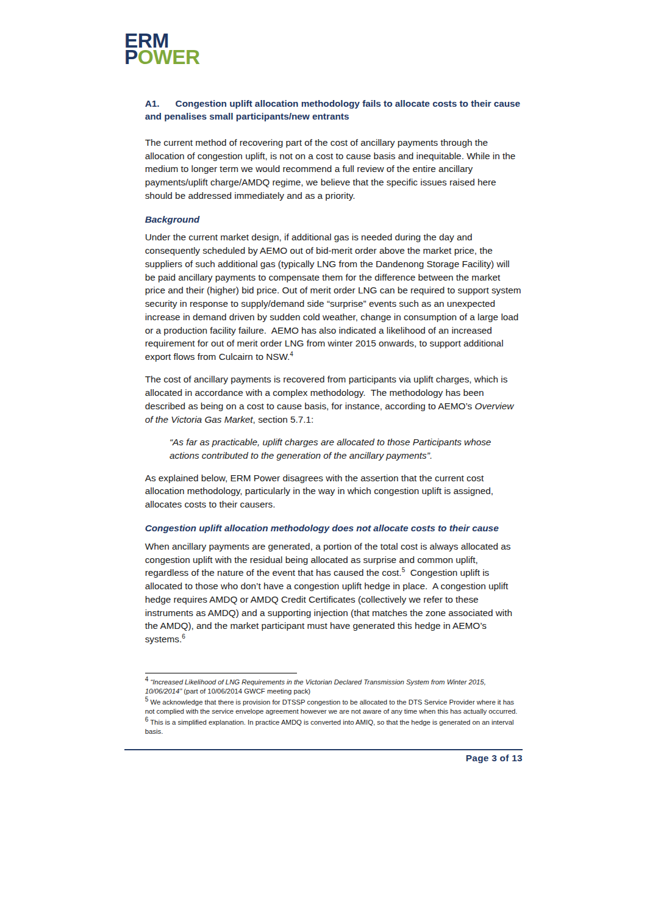ERM POWER
A1. Congestion uplift allocation methodology fails to allocate costs to their cause and penalises small participants/new entrants
The current method of recovering part of the cost of ancillary payments through the allocation of congestion uplift, is not on a cost to cause basis and inequitable. While in the medium to longer term we would recommend a full review of the entire ancillary payments/uplift charge/AMDQ regime, we believe that the specific issues raised here should be addressed immediately and as a priority.
Background
Under the current market design, if additional gas is needed during the day and consequently scheduled by AEMO out of bid-merit order above the market price, the suppliers of such additional gas (typically LNG from the Dandenong Storage Facility) will be paid ancillary payments to compensate them for the difference between the market price and their (higher) bid price. Out of merit order LNG can be required to support system security in response to supply/demand side “surprise” events such as an unexpected increase in demand driven by sudden cold weather, change in consumption of a large load or a production facility failure. AEMO has also indicated a likelihood of an increased requirement for out of merit order LNG from winter 2015 onwards, to support additional export flows from Culcairn to NSW.4
The cost of ancillary payments is recovered from participants via uplift charges, which is allocated in accordance with a complex methodology. The methodology has been described as being on a cost to cause basis, for instance, according to AEMO’s Overview of the Victoria Gas Market, section 5.7.1:
“As far as practicable, uplift charges are allocated to those Participants whose actions contributed to the generation of the ancillary payments”.
As explained below, ERM Power disagrees with the assertion that the current cost allocation methodology, particularly in the way in which congestion uplift is assigned, allocates costs to their causers.
Congestion uplift allocation methodology does not allocate costs to their cause
When ancillary payments are generated, a portion of the total cost is always allocated as congestion uplift with the residual being allocated as surprise and common uplift, regardless of the nature of the event that has caused the cost.5 Congestion uplift is allocated to those who don’t have a congestion uplift hedge in place. A congestion uplift hedge requires AMDQ or AMDQ Credit Certificates (collectively we refer to these instruments as AMDQ) and a supporting injection (that matches the zone associated with the AMDQ), and the market participant must have generated this hedge in AEMO’s systems.6
4 “Increased Likelihood of LNG Requirements in the Victorian Declared Transmission System from Winter 2015, 10/06/2014” (part of 10/06/2014 GWCF meeting pack)
5 We acknowledge that there is provision for DTSSP congestion to be allocated to the DTS Service Provider where it has not complied with the service envelope agreement however we are not aware of any time when this has actually occurred.
6 This is a simplified explanation. In practice AMDQ is converted into AMIQ, so that the hedge is generated on an interval basis.
Page 3 of 13